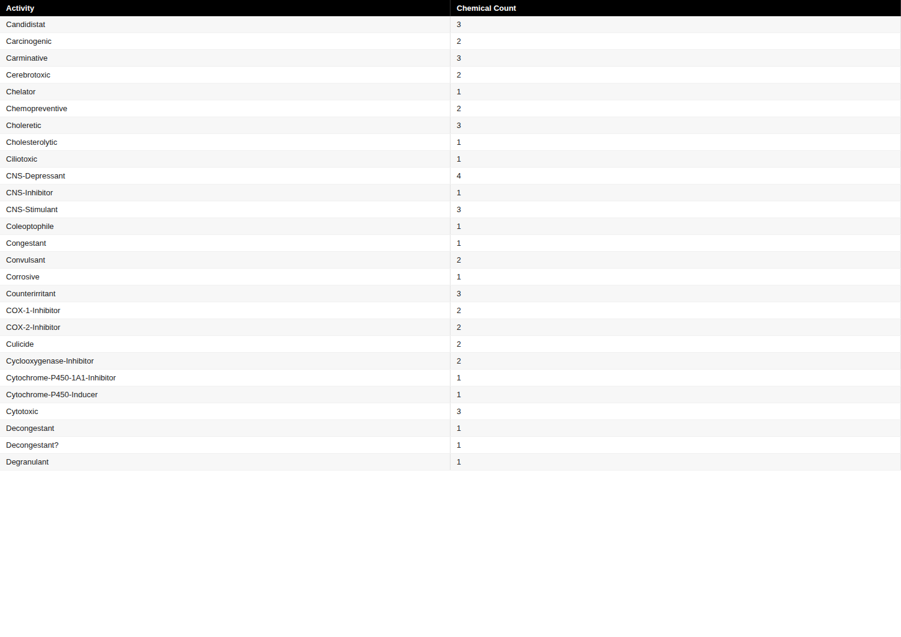| Activity | Chemical Count |
| --- | --- |
| Candidistat | 3 |
| Carcinogenic | 2 |
| Carminative | 3 |
| Cerebrotoxic | 2 |
| Chelator | 1 |
| Chemopreventive | 2 |
| Choleretic | 3 |
| Cholesterolytic | 1 |
| Ciliotoxic | 1 |
| CNS-Depressant | 4 |
| CNS-Inhibitor | 1 |
| CNS-Stimulant | 3 |
| Coleoptophile | 1 |
| Congestant | 1 |
| Convulsant | 2 |
| Corrosive | 1 |
| Counterirritant | 3 |
| COX-1-Inhibitor | 2 |
| COX-2-Inhibitor | 2 |
| Culicide | 2 |
| Cyclooxygenase-Inhibitor | 2 |
| Cytochrome-P450-1A1-Inhibitor | 1 |
| Cytochrome-P450-Inducer | 1 |
| Cytotoxic | 3 |
| Decongestant | 1 |
| Decongestant? | 1 |
| Degranulant | 1 |